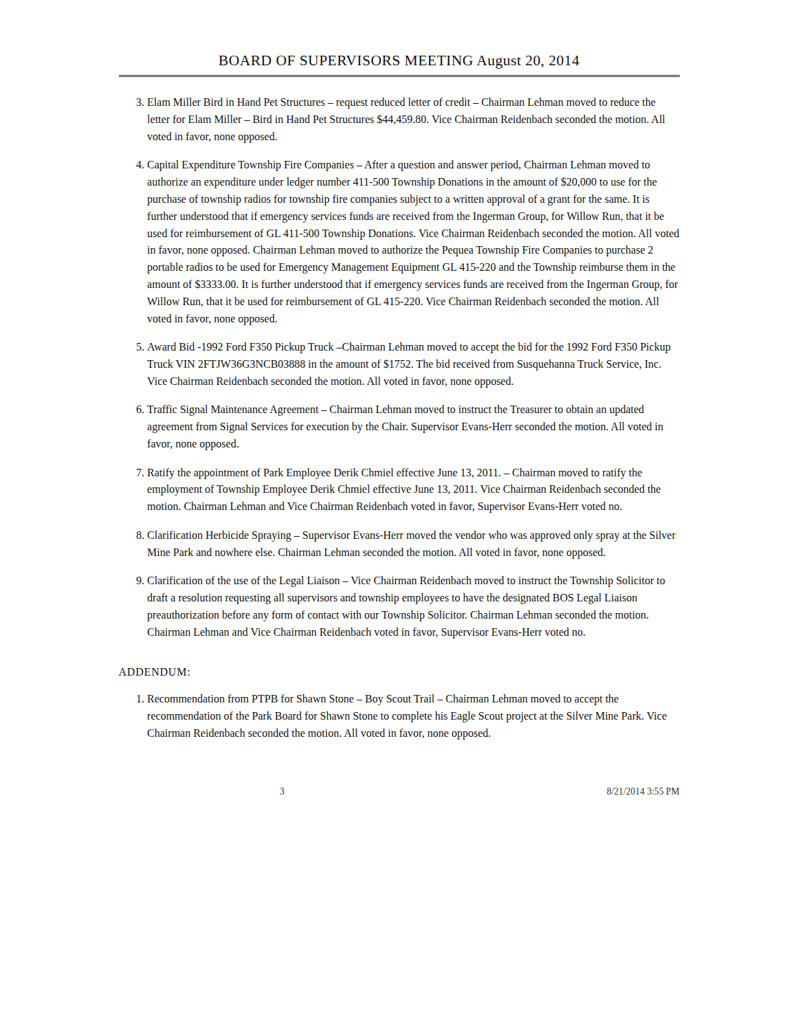BOARD OF SUPERVISORS MEETING August 20, 2014
Elam Miller Bird in Hand Pet Structures – request reduced letter of credit – Chairman Lehman moved to reduce the letter for Elam Miller – Bird in Hand Pet Structures $44,459.80. Vice Chairman Reidenbach seconded the motion. All voted in favor, none opposed.
Capital Expenditure Township Fire Companies – After a question and answer period, Chairman Lehman moved to authorize an expenditure under ledger number 411-500 Township Donations in the amount of $20,000 to use for the purchase of township radios for township fire companies subject to a written approval of a grant for the same. It is further understood that if emergency services funds are received from the Ingerman Group, for Willow Run, that it be used for reimbursement of GL 411-500 Township Donations. Vice Chairman Reidenbach seconded the motion. All voted in favor, none opposed. Chairman Lehman moved to authorize the Pequea Township Fire Companies to purchase 2 portable radios to be used for Emergency Management Equipment GL 415-220 and the Township reimburse them in the amount of $3333.00. It is further understood that if emergency services funds are received from the Ingerman Group, for Willow Run, that it be used for reimbursement of GL 415-220. Vice Chairman Reidenbach seconded the motion. All voted in favor, none opposed.
Award Bid -1992 Ford F350 Pickup Truck –Chairman Lehman moved to accept the bid for the 1992 Ford F350 Pickup Truck VIN 2FTJW36G3NCB03888 in the amount of $1752. The bid received from Susquehanna Truck Service, Inc. Vice Chairman Reidenbach seconded the motion. All voted in favor, none opposed.
Traffic Signal Maintenance Agreement – Chairman Lehman moved to instruct the Treasurer to obtain an updated agreement from Signal Services for execution by the Chair. Supervisor Evans-Herr seconded the motion. All voted in favor, none opposed.
Ratify the appointment of Park Employee Derik Chmiel effective June 13, 2011. – Chairman moved to ratify the employment of Township Employee Derik Chmiel effective June 13, 2011. Vice Chairman Reidenbach seconded the motion. Chairman Lehman and Vice Chairman Reidenbach voted in favor, Supervisor Evans-Herr voted no.
Clarification Herbicide Spraying – Supervisor Evans-Herr moved the vendor who was approved only spray at the Silver Mine Park and nowhere else. Chairman Lehman seconded the motion. All voted in favor, none opposed.
Clarification of the use of the Legal Liaison – Vice Chairman Reidenbach moved to instruct the Township Solicitor to draft a resolution requesting all supervisors and township employees to have the designated BOS Legal Liaison preauthorization before any form of contact with our Township Solicitor. Chairman Lehman seconded the motion. Chairman Lehman and Vice Chairman Reidenbach voted in favor, Supervisor Evans-Herr voted no.
ADDENDUM:
Recommendation from PTPB for Shawn Stone – Boy Scout Trail – Chairman Lehman moved to accept the recommendation of the Park Board for Shawn Stone to complete his Eagle Scout project at the Silver Mine Park. Vice Chairman Reidenbach seconded the motion. All voted in favor, none opposed.
3 8/21/2014 3:55 PM